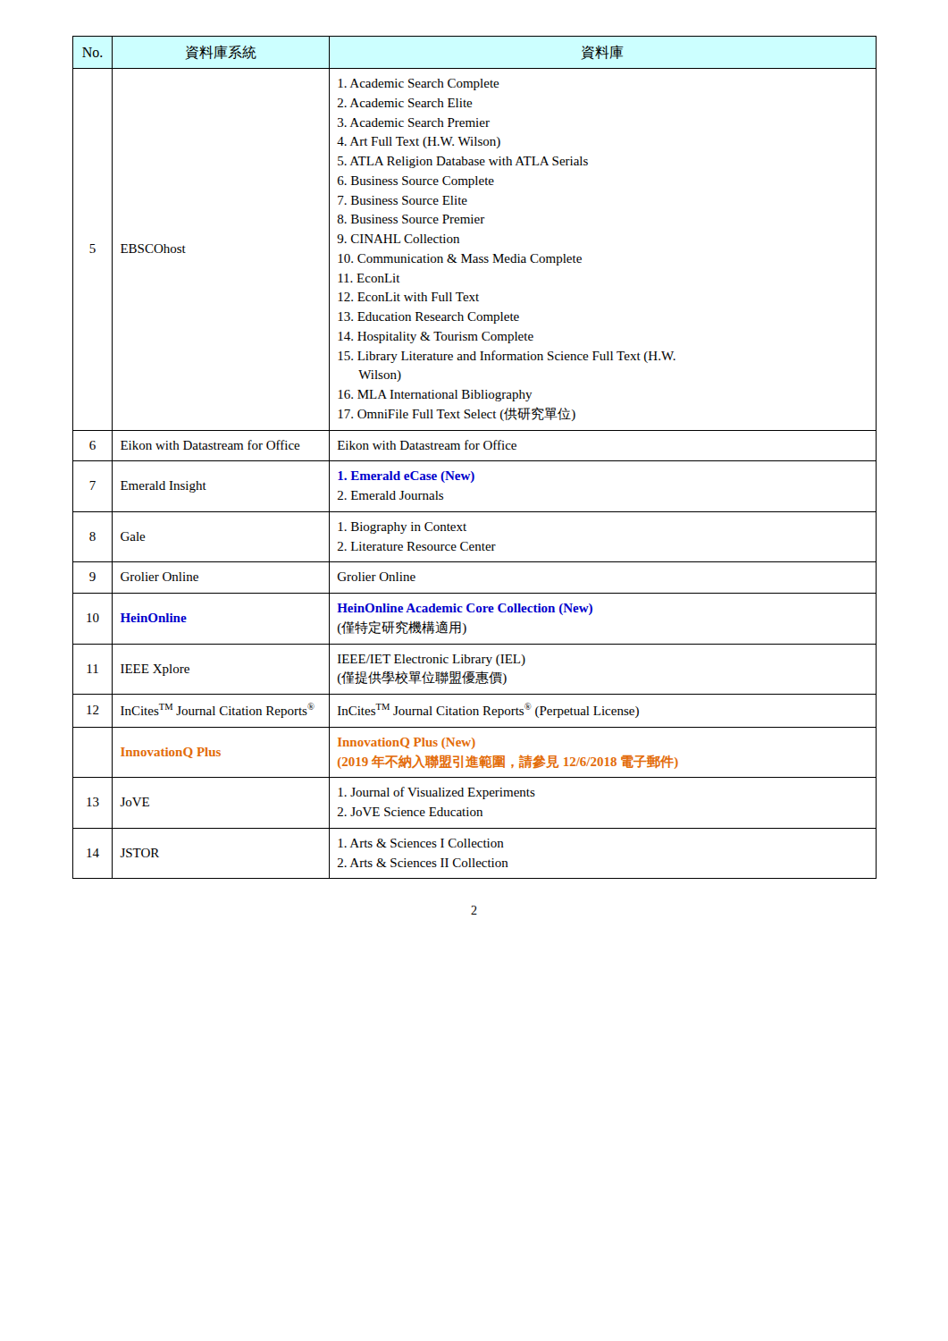| No. | 資料庫系統 | 資料庫 |
| --- | --- | --- |
| 5 | EBSCOhost | 1. Academic Search Complete 2. Academic Search Elite 3. Academic Search Premier 4. Art Full Text (H.W. Wilson) 5. ATLA Religion Database with ATLA Serials 6. Business Source Complete 7. Business Source Elite 8. Business Source Premier 9. CINAHL Collection 10. Communication & Mass Media Complete 11. EconLit 12. EconLit with Full Text 13. Education Research Complete 14. Hospitality & Tourism Complete 15. Library Literature and Information Science Full Text (H.W. Wilson) 16. MLA International Bibliography 17. OmniFile Full Text Select (供研究單位) |
| 6 | Eikon with Datastream for Office | Eikon with Datastream for Office |
| 7 | Emerald Insight | 1. Emerald eCase (New) 2. Emerald Journals |
| 8 | Gale | 1. Biography in Context 2. Literature Resource Center |
| 9 | Grolier Online | Grolier Online |
| 10 | HeinOnline | HeinOnline Academic Core Collection (New) (僅特定研究機構適用) |
| 11 | IEEE Xplore | IEEE/IET Electronic Library (IEL) (僅提供學校單位聯盟優惠價) |
| 12 | InCites TM Journal Citation Reports ® | InCites TM Journal Citation Reports ® (Perpetual License) |
| | InnovationQ Plus | InnovationQ Plus (New) (2019 年不納入聯盟引進範圍，請參見 12/6/2018 電子郵件) |
| 13 | JoVE | 1. Journal of Visualized Experiments 2. JoVE Science Education |
| 14 | JSTOR | 1. Arts & Sciences I Collection 2. Arts & Sciences II Collection |
2